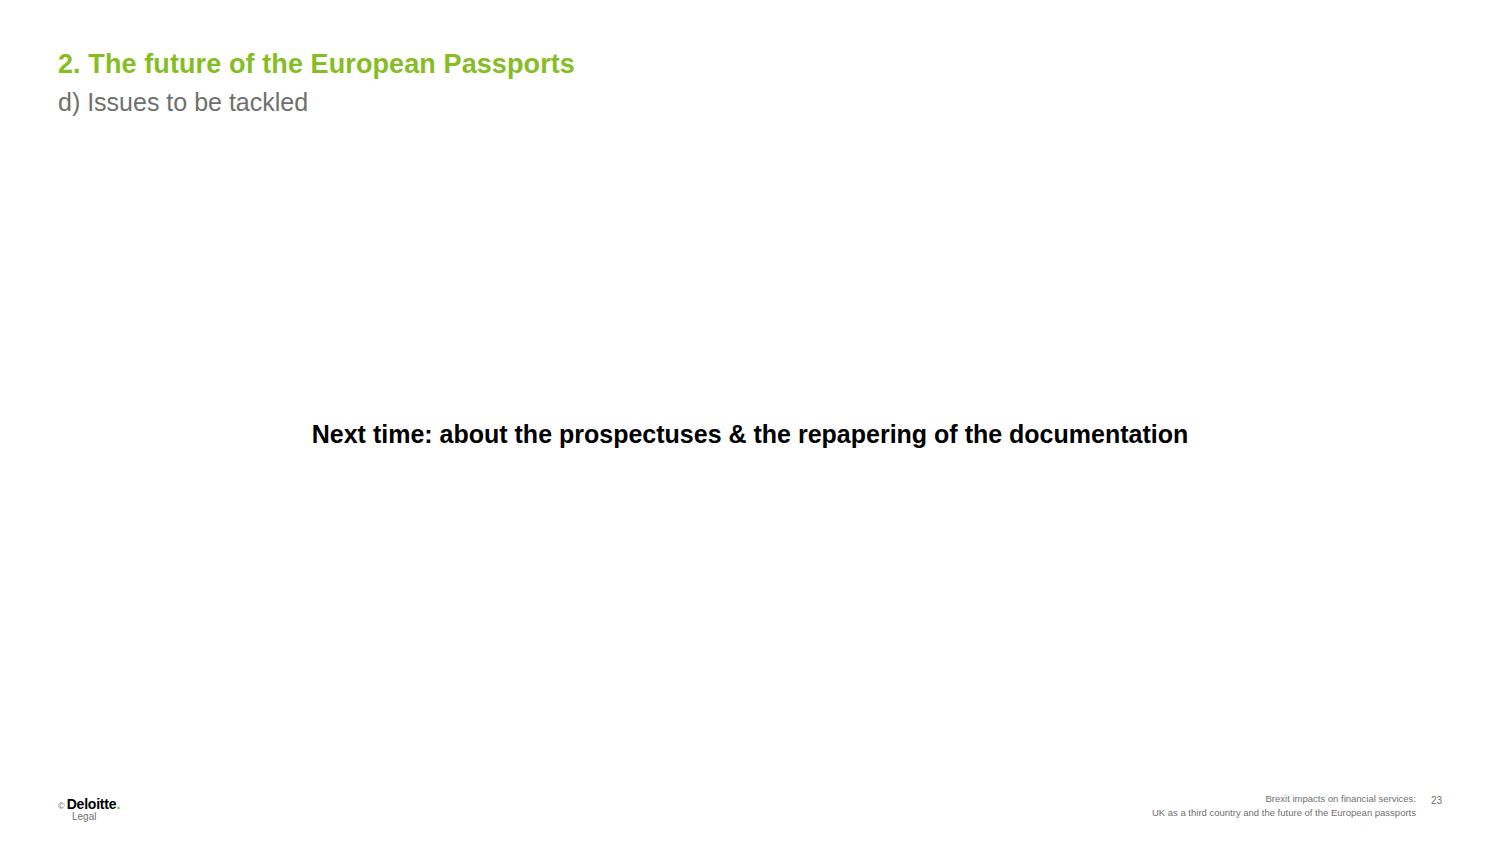2. The future of the European Passports
d) Issues to be tackled
Next time: about the prospectuses & the repapering of the documentation
©Deloitte. Legal
Brexit impacts on financial services: UK as a third country and the future of the European passports
23